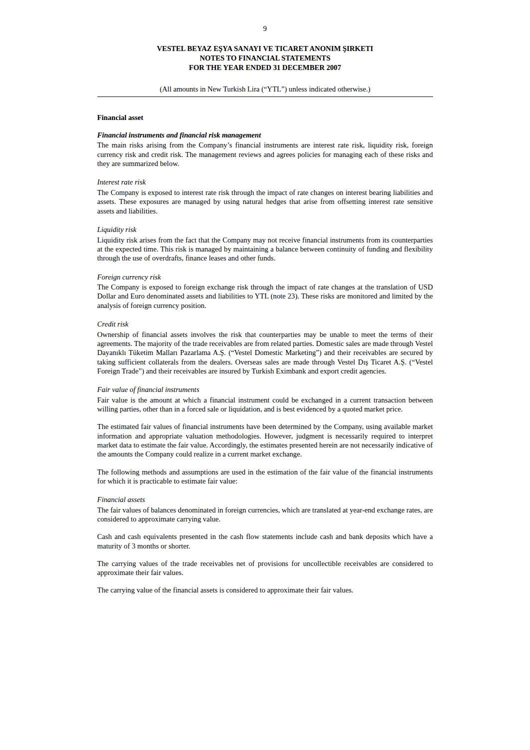9
Vestel Beyaz Eşya Sanayi ve Ticaret Anonim Şirketi
Notes to Financial Statements
For the Year Ended 31 December 2007
(All amounts in New Turkish Lira (“YTL”) unless indicated otherwise.)
Financial asset
Financial instruments and financial risk management
The main risks arising from the Company’s financial instruments are interest rate risk, liquidity risk, foreign currency risk and credit risk. The management reviews and agrees policies for managing each of these risks and they are summarized below.
Interest rate risk
The Company is exposed to interest rate risk through the impact of rate changes on interest bearing liabilities and assets. These exposures are managed by using natural hedges that arise from offsetting interest rate sensitive assets and liabilities.
Liquidity risk
Liquidity risk arises from the fact that the Company may not receive financial instruments from its counterparties at the expected time. This risk is managed by maintaining a balance between continuity of funding and flexibility through the use of overdrafts, finance leases and other funds.
Foreign currency risk
The Company is exposed to foreign exchange risk through the impact of rate changes at the translation of USD Dollar and Euro denominated assets and liabilities to YTL (note 23). These risks are monitored and limited by the analysis of foreign currency position.
Credit risk
Ownership of financial assets involves the risk that counterparties may be unable to meet the terms of their agreements. The majority of the trade receivables are from related parties. Domestic sales are made through Vestel Dayanıklı Tüketim Malları Pazarlama A.Ş. (“Vestel Domestic Marketing”) and their receivables are secured by taking sufficient collaterals from the dealers. Overseas sales are made through Vestel Dış Ticaret A.Ş. (“Vestel Foreign Trade”) and their receivables are insured by Turkish Eximbank and export credit agencies.
Fair value of financial instruments
Fair value is the amount at which a financial instrument could be exchanged in a current transaction between willing parties, other than in a forced sale or liquidation, and is best evidenced by a quoted market price.
The estimated fair values of financial instruments have been determined by the Company, using available market information and appropriate valuation methodologies. However, judgment is necessarily required to interpret market data to estimate the fair value. Accordingly, the estimates presented herein are not necessarily indicative of the amounts the Company could realize in a current market exchange.
The following methods and assumptions are used in the estimation of the fair value of the financial instruments for which it is practicable to estimate fair value:
Financial assets
The fair values of balances denominated in foreign currencies, which are translated at year-end exchange rates, are considered to approximate carrying value.
Cash and cash equivalents presented in the cash flow statements include cash and bank deposits which have a maturity of 3 months or shorter.
The carrying values of the trade receivables net of provisions for uncollectible receivables are considered to approximate their fair values.
The carrying value of the financial assets is considered to approximate their fair values.